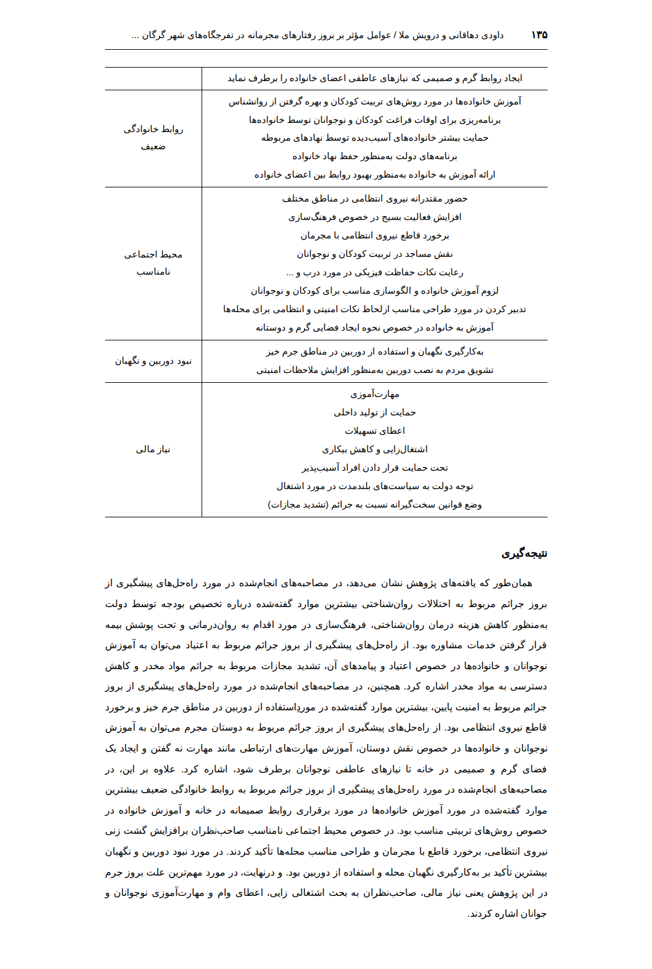۱۳۵ داودی دهاقانی و درویش ملا / عوامل مؤثر بر بروز رفتارهای مجرمانه در تفرجگاه‌های شهر گرگان ...
| ایجاد روابط گرم و صمیمی که نیازهای عاطفی اعضای خانواده را برطرف نماید | |
| آموزش خانواده‌ها در مورد روش‌های تربیت کودکان و بهره گرفتن از روانشناس برنامه‌ریزی برای اوقات فراغت کودکان و نوجوانان توسط خانواده‌ها حمایت بیشتر خانواده‌های آسیب‌دیده توسط نهادهای مربوطه برنامه‌های دولت به‌منظور حفظ نهاد خانواده ارائه آموزش به خانواده به‌منظور بهبود روابط بین اعضای خانواده | روابط خانوادگی ضعیف |
| حضور مقتدرانه نیروی انتظامی در مناطق مختلف افزایش فعالیت بسیج در خصوص فرهنگ‌سازی برخورد قاطع نیروی انتظامی با مجرمان نقش مساجد در تربیت کودکان و نوجوانان رعایت نکات حفاظت فیزیکی در مورد درب و ... لزوم آموزش خانواده و الگوسازی مناسب برای کودکان و نوجوانان تدبیر کردن در مورد طراحی مناسب ازلحاظ نکات امنیتی و انتظامی برای محله‌ها آموزش به خانواده در خصوص نحوه ایجاد فضایی گرم و دوستانه | محیط اجتماعی نامناسب |
| به‌کارگیری نگهبان و استفاده از دوربین در مناطق جرم خیز تشویق مردم به نصب دوربین به‌منظور افزایش ملاحظات امنیتی | نبود دوربین و نگهبان |
| مهارت‌آموزی حمایت از تولید داخلی اعطای تسهیلات اشتغال‌زایی و کاهش بیکاری تحت حمایت قرار دادن افراد آسیب‌پذیر توجه دولت به سیاست‌های بلندمدت در مورد اشتغال وضع قوانین سخت‌گیرانه نسبت به جرائم (تشدید مجازات) | نیاز مالی |
نتیجه‌گیری
همان‌طور که یافته‌های پژوهش نشان می‌دهد، در مصاحبه‌های انجام‌شده در مورد راه‌حل‌های پیشگیری از بروز جرائم مربوط به اختلالات روان‌شناختی بیشترین موارد گفته‌شده درباره تخصیص بودجه توسط دولت به‌منظور کاهش هزینه درمان روان‌شناختی، فرهنگ‌سازی در مورد اقدام به روان‌درمانی و تحت پوشش بیمه قرار گرفتن خدمات مشاوره بود. از راه‌حل‌های پیشگیری از بروز جرائم مربوط به اعتیاد می‌توان به آموزش نوجوانان و خانواده‌ها در خصوص اعتیاد و پیامدهای آن، تشدید مجازات مربوط به جرائم مواد مخدر و کاهش دسترسی به مواد مخدر اشاره کرد. همچنین، در مصاحبه‌های انجام‌شده در مورد راه‌حل‌های پیشگیری از بروز جرائم مربوط به امنیت پایین، بیشترین موارد گفته‌شده در موردِاستفاده از دوربین در مناطق جرم خیز و برخورد قاطع نیروی انتظامی بود. از راه‌حل‌های پیشگیری از بروز جرائم مربوط به دوستان مجرم می‌توان به آموزش نوجوانان و خانواده‌ها در خصوص نقش دوستان، آموزش مهارت‌های ارتباطی مانند مهارت نه گفتن و ایجاد یک فضای گرم و صمیمی در خانه تا نیازهای عاطفی نوجوانان برطرف شود، اشاره کرد. علاوه بر این، در مصاحبه‌های انجام‌شده در مورد راه‌حل‌های پیشگیری از بروز جرائم مربوط به روابط خانوادگی ضعیف بیشترین موارد گفته‌شده در مورد آموزش خانواده‌ها در مورد برقراری روابط صمیمانه در خانه و آموزش خانواده در خصوص روش‌های تربیتی مناسب بود. در خصوص محیط اجتماعی نامناسب صاحب‌نظران برافزایش گشت زنی نیروی انتظامی، برخورد قاطع با مجرمان و طراحی مناسب محله‌ها تأکید کردند. در مورد نبود دوربین و نگهبان بیشترین تأکید بر به‌کارگیری نگهبان محله و استفاده از دوربین بود. و درنهایت، در مورد مهم‌ترین علت بروز جرم در این پژوهش یعنی نیاز مالی، صاحب‌نظران به بحث اشتغالی زایی، اعطای وام و مهارت‌آموزی نوجوانان و جوانان اشاره کردند.